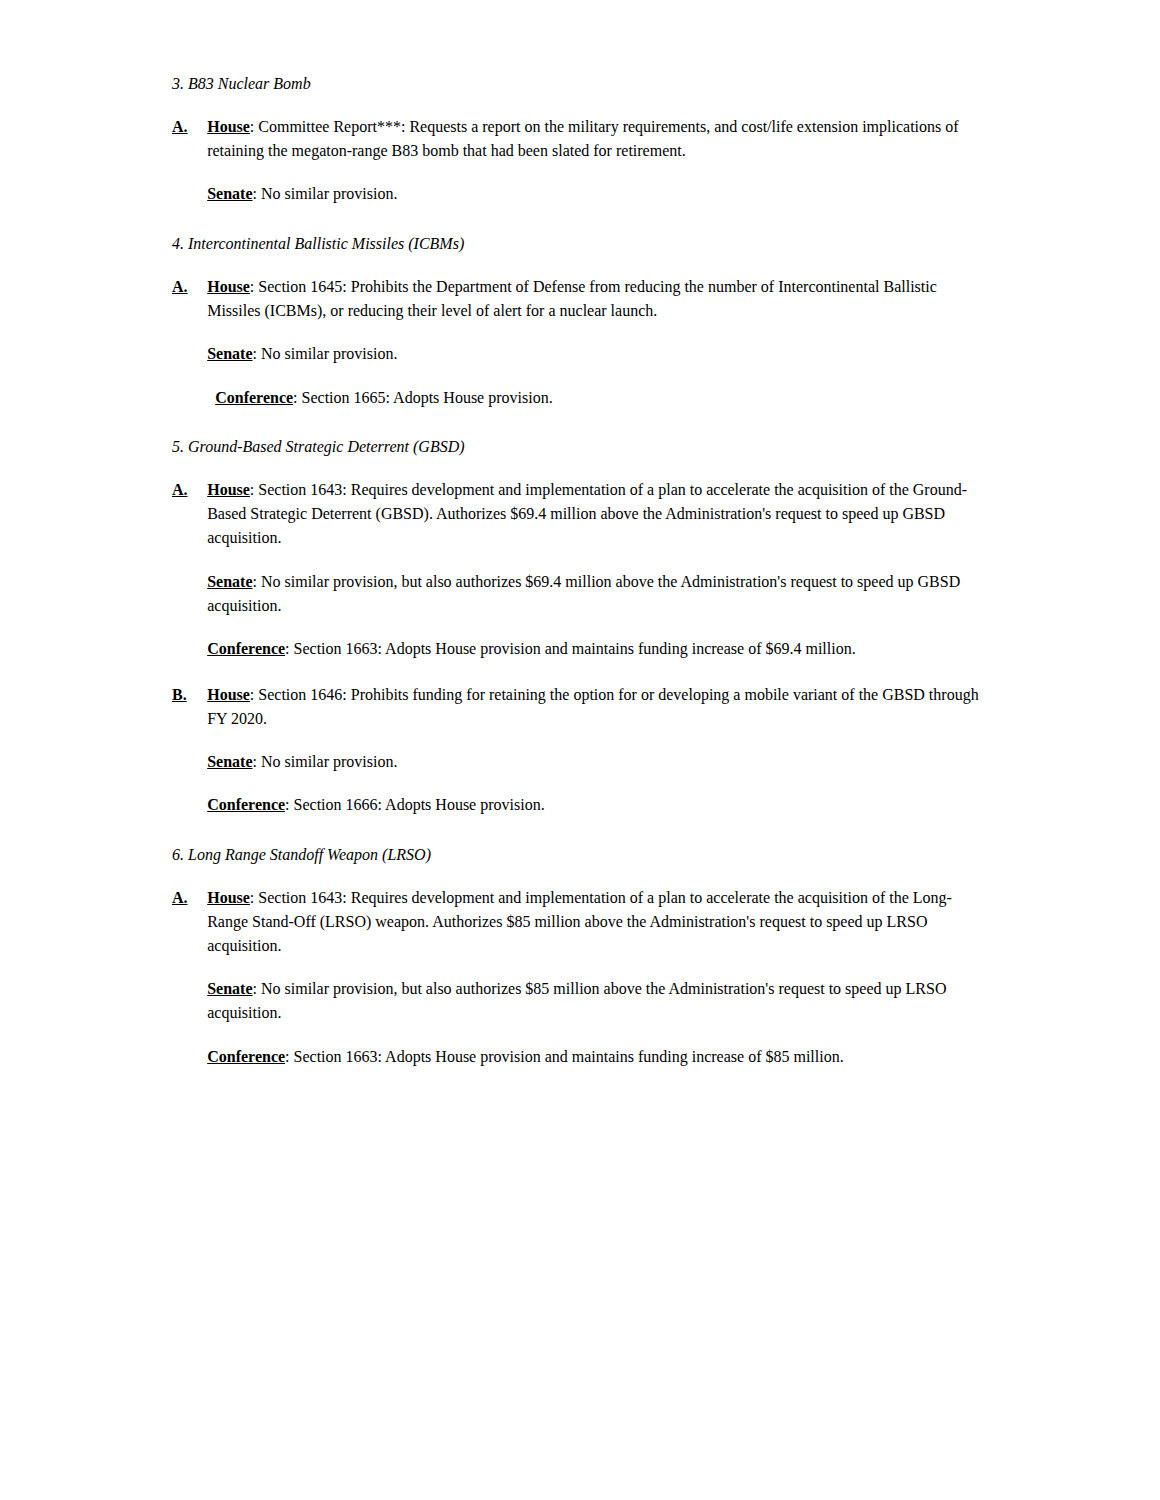3. B83 Nuclear Bomb
A.
House: Committee Report***: Requests a report on the military requirements, and cost/life extension implications of retaining the megaton-range B83 bomb that had been slated for retirement.
Senate: No similar provision.
4. Intercontinental Ballistic Missiles (ICBMs)
A.
House: Section 1645: Prohibits the Department of Defense from reducing the number of Intercontinental Ballistic Missiles (ICBMs), or reducing their level of alert for a nuclear launch.
Senate: No similar provision.
Conference: Section 1665: Adopts House provision.
5. Ground-Based Strategic Deterrent (GBSD)
A.
House: Section 1643: Requires development and implementation of a plan to accelerate the acquisition of the Ground-Based Strategic Deterrent (GBSD). Authorizes $69.4 million above the Administration's request to speed up GBSD acquisition.
Senate: No similar provision, but also authorizes $69.4 million above the Administration's request to speed up GBSD acquisition.
Conference: Section 1663: Adopts House provision and maintains funding increase of $69.4 million.
B.
House: Section 1646: Prohibits funding for retaining the option for or developing a mobile variant of the GBSD through FY 2020.
Senate: No similar provision.
Conference: Section 1666: Adopts House provision.
6. Long Range Standoff Weapon (LRSO)
A.
House: Section 1643: Requires development and implementation of a plan to accelerate the acquisition of the Long-Range Stand-Off (LRSO) weapon. Authorizes $85 million above the Administration's request to speed up LRSO acquisition.
Senate: No similar provision, but also authorizes $85 million above the Administration's request to speed up LRSO acquisition.
Conference: Section 1663: Adopts House provision and maintains funding increase of $85 million.